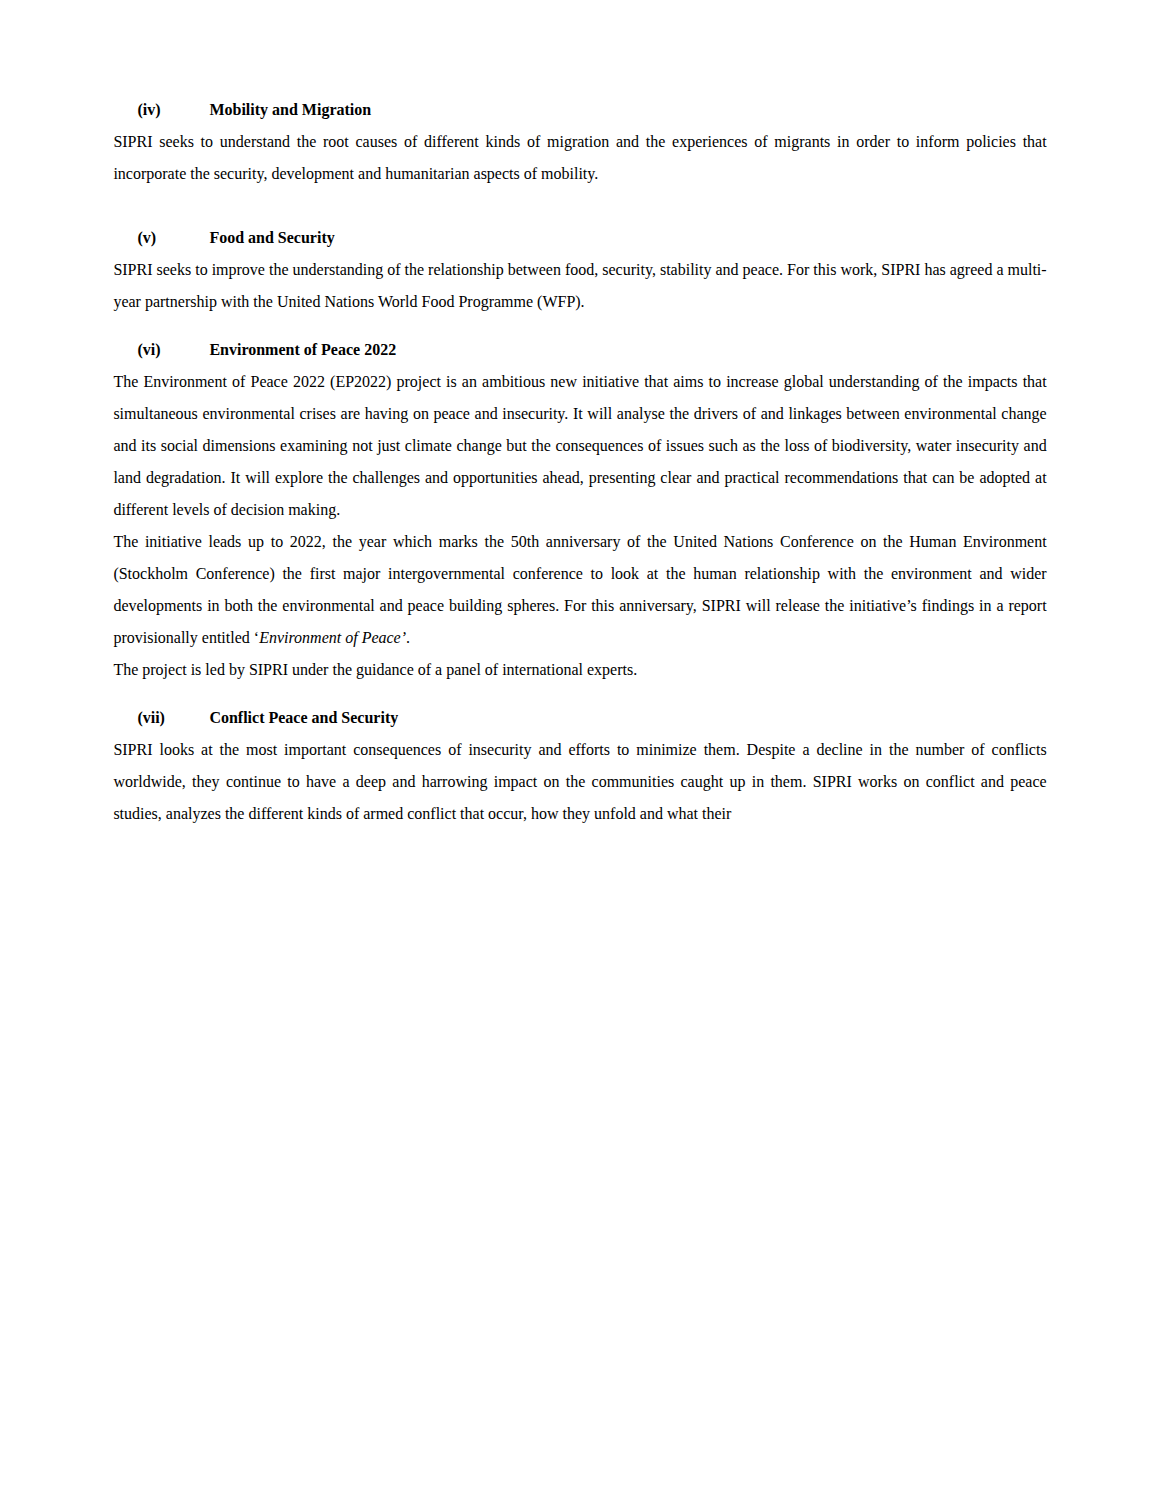(iv) Mobility and Migration
SIPRI seeks to understand the root causes of different kinds of migration and the experiences of migrants in order to inform policies that incorporate the security, development and humanitarian aspects of mobility.
(v) Food and Security
SIPRI seeks to improve the understanding of the relationship between food, security, stability and peace. For this work, SIPRI has agreed a multi-year partnership with the United Nations World Food Programme (WFP).
(vi) Environment of Peace 2022
The Environment of Peace 2022 (EP2022) project is an ambitious new initiative that aims to increase global understanding of the impacts that simultaneous environmental crises are having on peace and insecurity. It will analyse the drivers of and linkages between environmental change and its social dimensions examining not just climate change but the consequences of issues such as the loss of biodiversity, water insecurity and land degradation. It will explore the challenges and opportunities ahead, presenting clear and practical recommendations that can be adopted at different levels of decision making.
The initiative leads up to 2022, the year which marks the 50th anniversary of the United Nations Conference on the Human Environment (Stockholm Conference) the first major intergovernmental conference to look at the human relationship with the environment and wider developments in both the environmental and peace building spheres. For this anniversary, SIPRI will release the initiative’s findings in a report provisionally entitled ‘Environment of Peace’.
The project is led by SIPRI under the guidance of a panel of international experts.
(vii) Conflict Peace and Security
SIPRI looks at the most important consequences of insecurity and efforts to minimize them. Despite a decline in the number of conflicts worldwide, they continue to have a deep and harrowing impact on the communities caught up in them. SIPRI works on conflict and peace studies, analyzes the different kinds of armed conflict that occur, how they unfold and what their